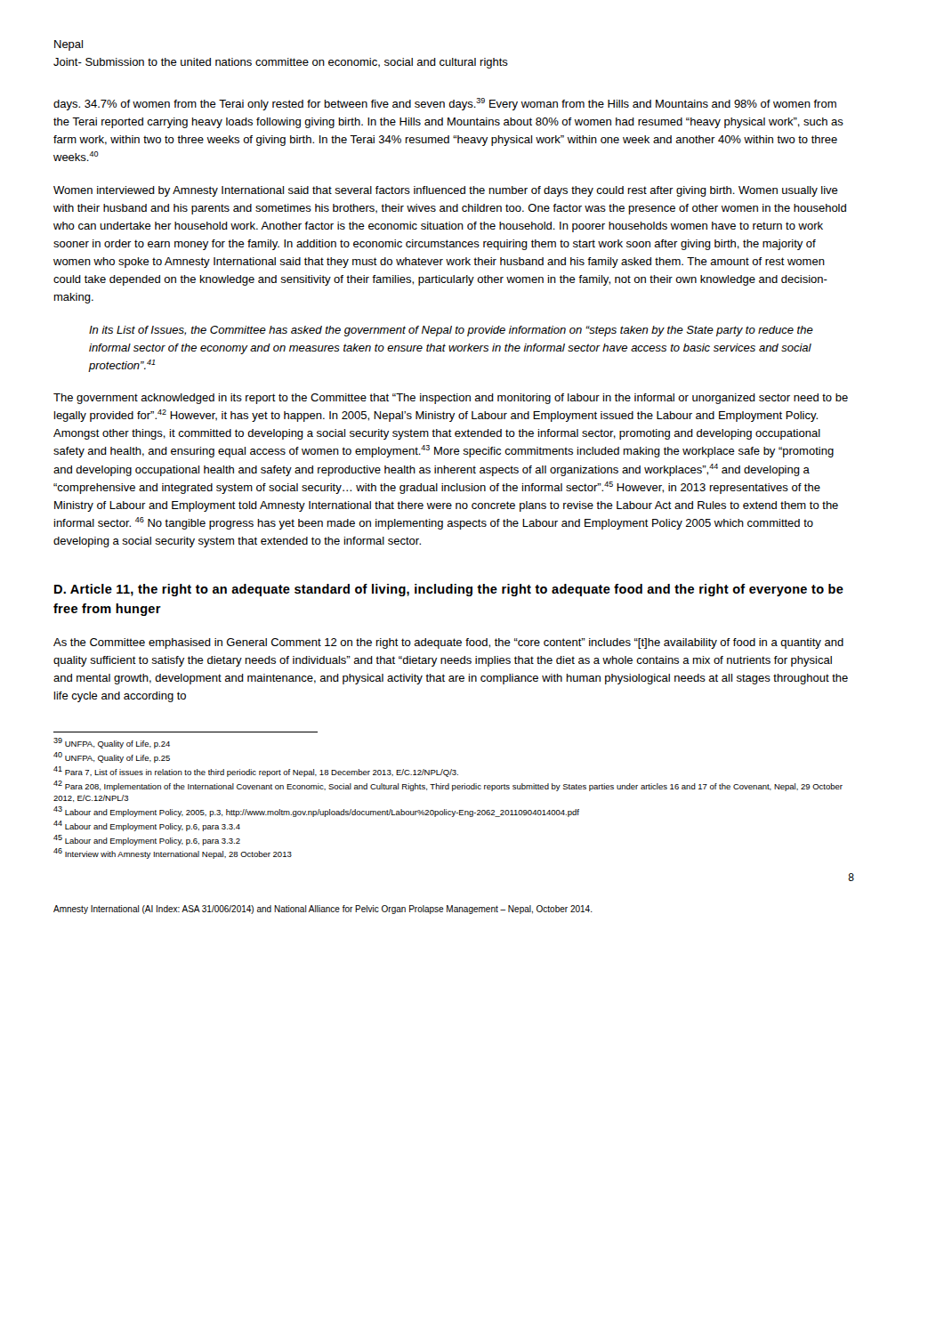Nepal Joint- Submission to the united nations committee on economic, social and cultural rights
days. 34.7% of women from the Terai only rested for between five and seven days.39 Every woman from the Hills and Mountains and 98% of women from the Terai reported carrying heavy loads following giving birth. In the Hills and Mountains about 80% of women had resumed “heavy physical work”, such as farm work, within two to three weeks of giving birth. In the Terai 34% resumed “heavy physical work” within one week and another 40% within two to three weeks.40
Women interviewed by Amnesty International said that several factors influenced the number of days they could rest after giving birth. Women usually live with their husband and his parents and sometimes his brothers, their wives and children too. One factor was the presence of other women in the household who can undertake her household work. Another factor is the economic situation of the household. In poorer households women have to return to work sooner in order to earn money for the family. In addition to economic circumstances requiring them to start work soon after giving birth, the majority of women who spoke to Amnesty International said that they must do whatever work their husband and his family asked them. The amount of rest women could take depended on the knowledge and sensitivity of their families, particularly other women in the family, not on their own knowledge and decision-making.
In its List of Issues, the Committee has asked the government of Nepal to provide information on “steps taken by the State party to reduce the informal sector of the economy and on measures taken to ensure that workers in the informal sector have access to basic services and social protection”.41
The government acknowledged in its report to the Committee that “The inspection and monitoring of labour in the informal or unorganized sector need to be legally provided for”.42 However, it has yet to happen. In 2005, Nepal’s Ministry of Labour and Employment issued the Labour and Employment Policy. Amongst other things, it committed to developing a social security system that extended to the informal sector, promoting and developing occupational safety and health, and ensuring equal access of women to employment.43 More specific commitments included making the workplace safe by “promoting and developing occupational health and safety and reproductive health as inherent aspects of all organizations and workplaces”,44 and developing a “comprehensive and integrated system of social security… with the gradual inclusion of the informal sector”.45 However, in 2013 representatives of the Ministry of Labour and Employment told Amnesty International that there were no concrete plans to revise the Labour Act and Rules to extend them to the informal sector. 46 No tangible progress has yet been made on implementing aspects of the Labour and Employment Policy 2005 which committed to developing a social security system that extended to the informal sector.
D. Article 11, the right to an adequate standard of living, including the right to adequate food and the right of everyone to be free from hunger
As the Committee emphasised in General Comment 12 on the right to adequate food, the “core content” includes “[t]he availability of food in a quantity and quality sufficient to satisfy the dietary needs of individuals” and that “dietary needs implies that the diet as a whole contains a mix of nutrients for physical and mental growth, development and maintenance, and physical activity that are in compliance with human physiological needs at all stages throughout the life cycle and according to
39 UNFPA, Quality of Life, p.24
40 UNFPA, Quality of Life, p.25
41 Para 7, List of issues in relation to the third periodic report of Nepal, 18 December 2013, E/C.12/NPL/Q/3.
42 Para 208, Implementation of the International Covenant on Economic, Social and Cultural Rights, Third periodic reports submitted by States parties under articles 16 and 17 of the Covenant, Nepal, 29 October 2012, E/C.12/NPL/3
43 Labour and Employment Policy, 2005, p.3, http://www.moltm.gov.np/uploads/document/Labour%20policy-Eng-2062_20110904014004.pdf
44 Labour and Employment Policy, p.6, para 3.3.4
45 Labour and Employment Policy, p.6, para 3.3.2
46 Interview with Amnesty International Nepal, 28 October 2013
8
Amnesty International (AI Index: ASA 31/006/2014) and National Alliance for Pelvic Organ Prolapse Management – Nepal, October 2014.